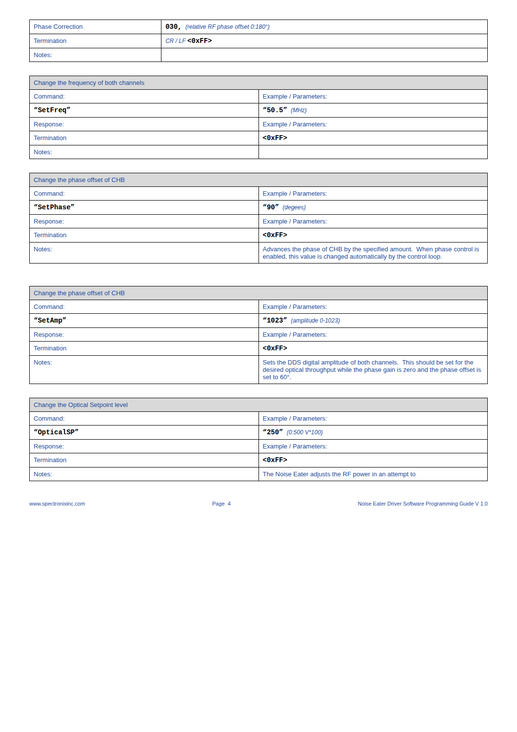| Phase Correction | 030, (relative RF phase offset 0:180°) |
| Termination | CR / LF <0xFF> |
| Notes: | |
| Change the frequency of both channels |
| Command: | Example / Parameters: |
| “SetFreq” | “50.5” (MHz) |
| Response: | Example / Parameters: |
| Termination | <0xFF> |
| Notes: | |
| Change the phase offset of CHB |
| Command: | Example / Parameters: |
| “SetPhase” | “90” (degees) |
| Response: | Example / Parameters: |
| Termination | <0xFF> |
| Notes: | Advances the phase of CHB by the specified amount. When phase control is enabled, this value is changed automatically by the control loop. |
| Change the phase offset of CHB |
| Command: | Example / Parameters: |
| “SetAmp” | “1023” (amplitude 0-1023) |
| Response: | Example / Parameters: |
| Termination | <0xFF> |
| Notes: | Sets the DDS digital amplitude of both channels. This should be set for the desired optical throughput while the phase gain is zero and the phase offset is set to 60°. |
| Change the Optical Setpoint level |
| Command: | Example / Parameters: |
| “OpticalSP” | “250” (0:500 V*100) |
| Response: | Example / Parameters: |
| Termination | <0xFF> |
| Notes: | The Noise Eater adjusts the RF power in an attempt to |
www.spectronixinc.com Page 4 Noise Eater Driver Software Programming Guide V 1.0